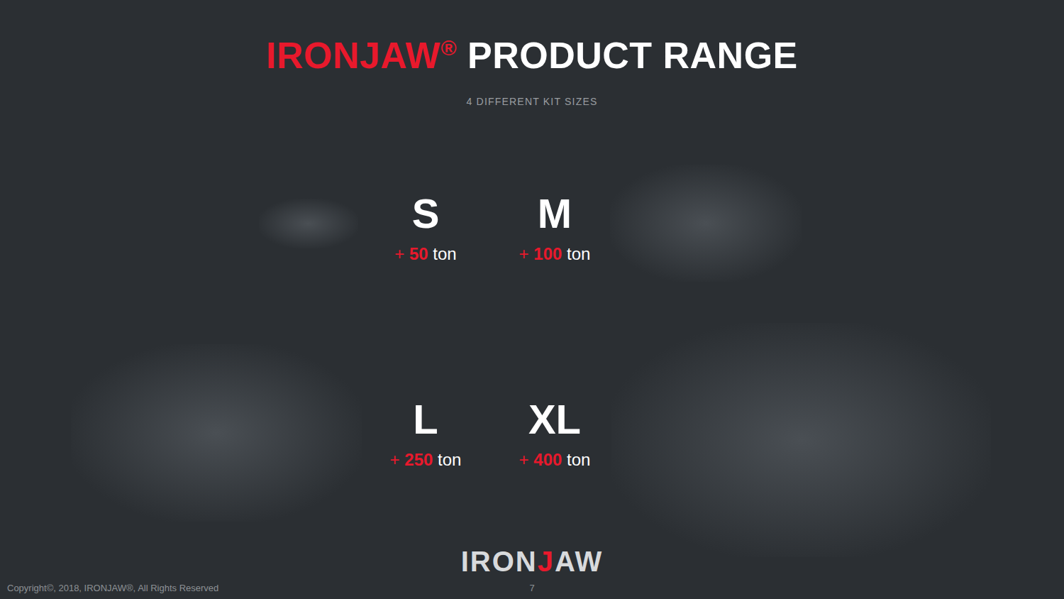IRONJAW® PRODUCT RANGE
4 DIFFERENT KIT SIZES
S
+ 50 ton
M
+ 100 ton
L
+ 250 ton
XL
+ 400 ton
IRONJAW
Copyright©, 2018, IRONJAW®, All Rights Reserved
7